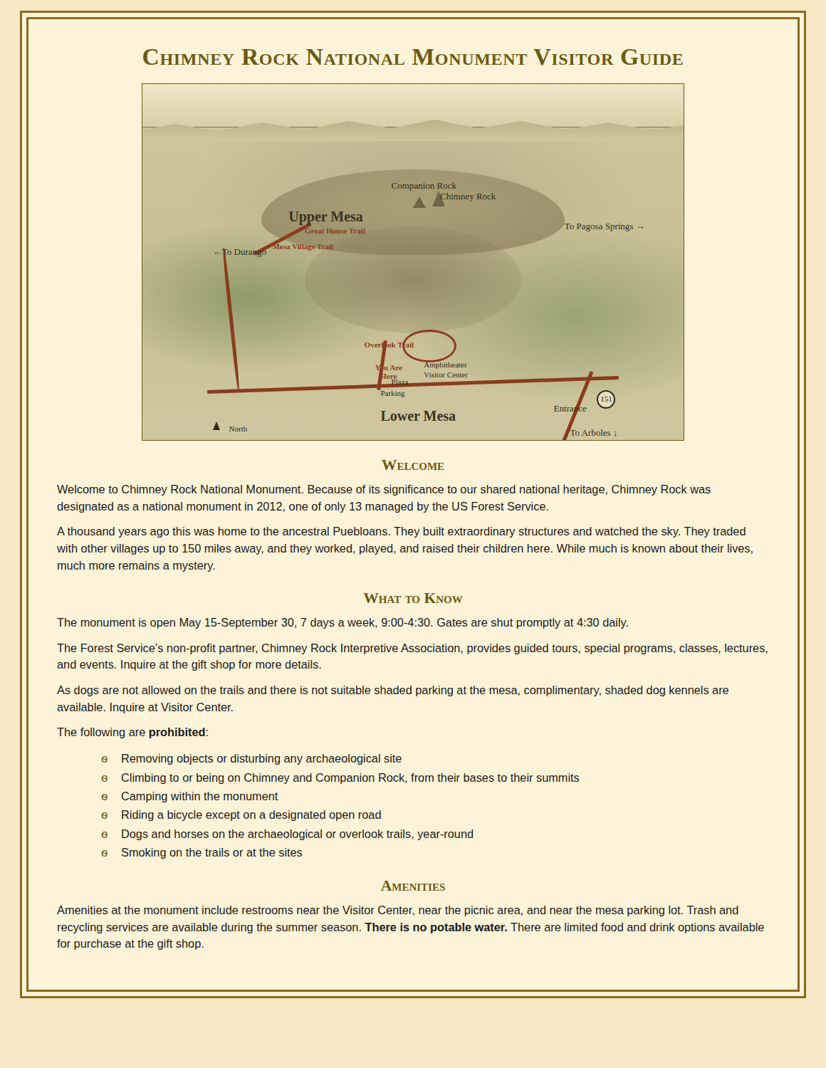Chimney Rock National Monument Visitor Guide
Upper Mesa Lower Mesa Companion Rock Chimney Rock Great House Trail Mesa Village Trail To Durango To Pagosa Springs Overlook Trail Amphitheater Visitor Center You Are
Here Plaza Parking Entrance To Arboles
151
North
Welcome
Welcome to Chimney Rock National Monument. Because of its significance to our shared national heritage, Chimney Rock was designated as a national monument in 2012, one of only 13 managed by the US Forest Service.
A thousand years ago this was home to the ancestral Puebloans. They built extraordinary structures and watched the sky. They traded with other villages up to 150 miles away, and they worked, played, and raised their children here. While much is known about their lives, much more remains a mystery.
What to Know
The monument is open May 15-September 30, 7 days a week, 9:00-4:30. Gates are shut promptly at 4:30 daily.
The Forest Service’s non-profit partner, Chimney Rock Interpretive Association, provides guided tours, special programs, classes, lectures, and events. Inquire at the gift shop for more details.
As dogs are not allowed on the trails and there is not suitable shaded parking at the mesa, complimentary, shaded dog kennels are available. Inquire at Visitor Center.
The following are prohibited:
Removing objects or disturbing any archaeological site
Climbing to or being on Chimney and Companion Rock, from their bases to their summits
Camping within the monument
Riding a bicycle except on a designated open road
Dogs and horses on the archaeological or overlook trails, year-round
Smoking on the trails or at the sites
Amenities
Amenities at the monument include restrooms near the Visitor Center, near the picnic area, and near the mesa parking lot. Trash and recycling services are available during the summer season. There is no potable water. There are limited food and drink options available for purchase at the gift shop.